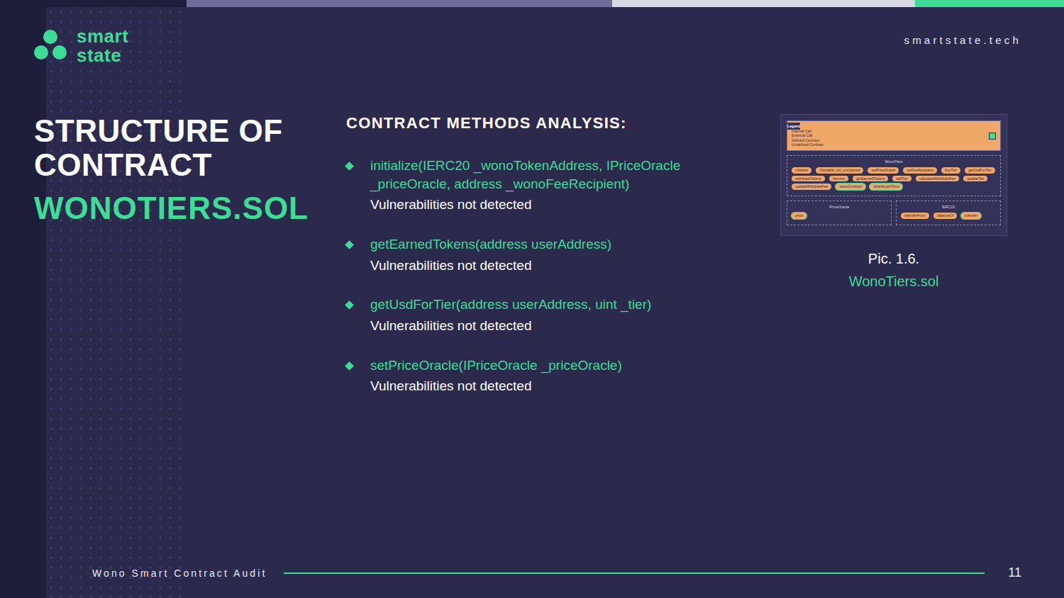smart
state
smartstate.tech
Structure of contract WonoTiers.sol
Contract methods analysis:
initialize(IERC20 _wonoTokenAddress, IPriceOracle _priceOracle, address _wonoFeeRecipient) Vulnerabilities not detected
getEarnedTokens(address userAddress) Vulnerabilities not detected
getUsdForTier(address userAddress, uint _tier) Vulnerabilities not detected
setPriceOracle(IPriceOracle _priceOracle) Vulnerabilities not detected
Legend
Internal Call
External Call
Defined Contract
Undefined Contract
WonoTiers
initialize Ownable_init_unchained setPriceOracle setFeeRecipient buyTier getUsdForTier withdrawTokens harvest getEarnedTokens sellTier calculateWithdrawFee updateTier updateWithdrawFee wonoContract checkLockTime
IPriceOracle
price
IERC20
transferFrom balanceOf transfer
Pic. 1.6. WonoTiers.sol
Wono Smart Contract Audit
11